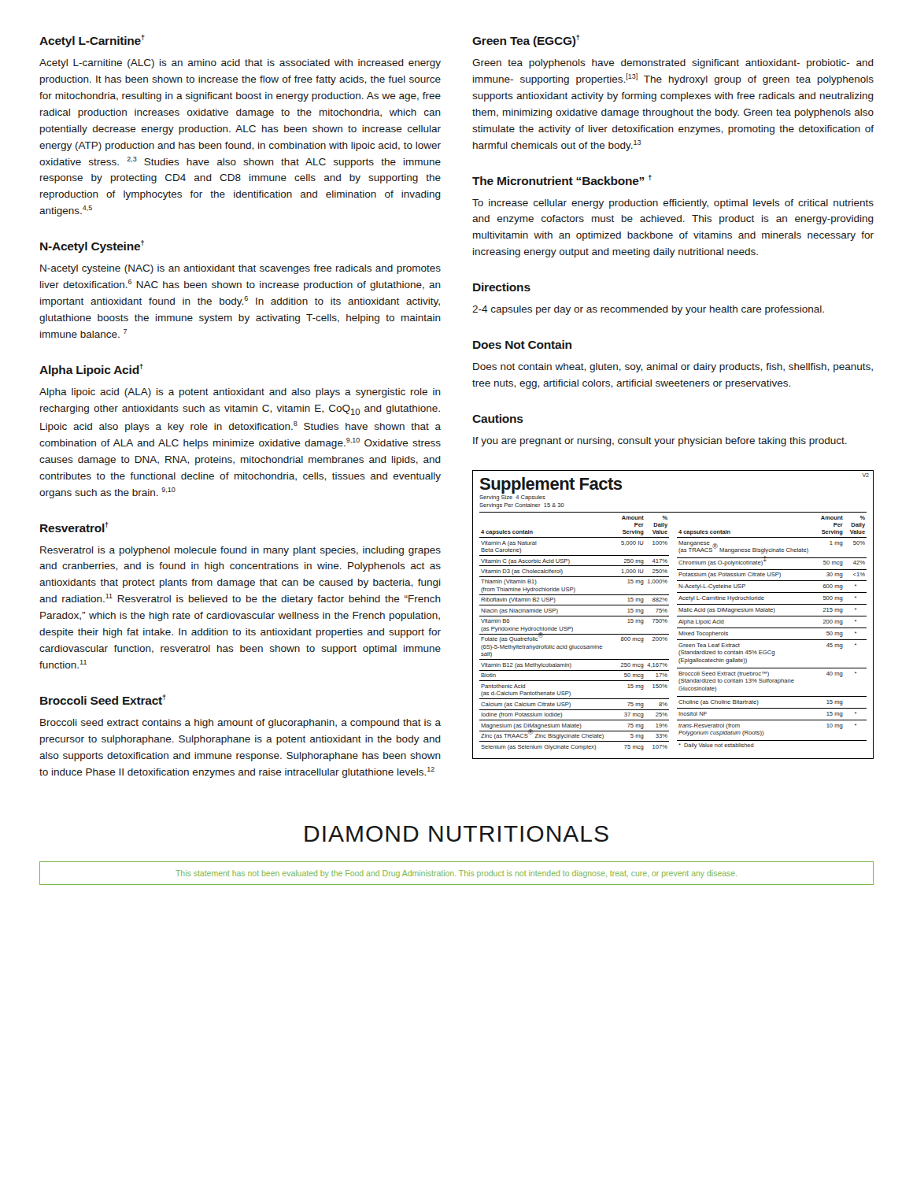Acetyl L-Carnitine†
Acetyl L-carnitine (ALC) is an amino acid that is associated with increased energy production. It has been shown to increase the flow of free fatty acids, the fuel source for mitochondria, resulting in a significant boost in energy production. As we age, free radical production increases oxidative damage to the mitochondria, which can potentially decrease energy production. ALC has been shown to increase cellular energy (ATP) production and has been found, in combination with lipoic acid, to lower oxidative stress. 2,3 Studies have also shown that ALC supports the immune response by protecting CD4 and CD8 immune cells and by supporting the reproduction of lymphocytes for the identification and elimination of invading antigens.4,5
N-Acetyl Cysteine†
N-acetyl cysteine (NAC) is an antioxidant that scavenges free radicals and promotes liver detoxification.6 NAC has been shown to increase production of glutathione, an important antioxidant found in the body.6 In addition to its antioxidant activity, glutathione boosts the immune system by activating T-cells, helping to maintain immune balance. 7
Alpha Lipoic Acid†
Alpha lipoic acid (ALA) is a potent antioxidant and also plays a synergistic role in recharging other antioxidants such as vitamin C, vitamin E, CoQ10 and glutathione. Lipoic acid also plays a key role in detoxification.8 Studies have shown that a combination of ALA and ALC helps minimize oxidative damage.9,10 Oxidative stress causes damage to DNA, RNA, proteins, mitochondrial membranes and lipids, and contributes to the functional decline of mitochondria, cells, tissues and eventually organs such as the brain. 9,10
Resveratrol†
Resveratrol is a polyphenol molecule found in many plant species, including grapes and cranberries, and is found in high concentrations in wine. Polyphenols act as antioxidants that protect plants from damage that can be caused by bacteria, fungi and radiation.11 Resveratrol is believed to be the dietary factor behind the “French Paradox,” which is the high rate of cardiovascular wellness in the French population, despite their high fat intake. In addition to its antioxidant properties and support for cardiovascular function, resveratrol has been shown to support optimal immune function.11
Broccoli Seed Extract†
Broccoli seed extract contains a high amount of glucoraphanin, a compound that is a precursor to sulphoraphane. Sulphoraphane is a potent antioxidant in the body and also supports detoxification and immune response. Sulphoraphane has been shown to induce Phase II detoxification enzymes and raise intracellular glutathione levels.12
Green Tea (EGCG)†
Green tea polyphenols have demonstrated significant antioxidant- probiotic- and immune- supporting properties.[13] The hydroxyl group of green tea polyphenols supports antioxidant activity by forming complexes with free radicals and neutralizing them, minimizing oxidative damage throughout the body. Green tea polyphenols also stimulate the activity of liver detoxification enzymes, promoting the detoxification of harmful chemicals out of the body.13
The Micronutrient “Backbone” †
To increase cellular energy production efficiently, optimal levels of critical nutrients and enzyme cofactors must be achieved. This product is an energy-providing multivitamin with an optimized backbone of vitamins and minerals necessary for increasing energy output and meeting daily nutritional needs.
Directions
2-4 capsules per day or as recommended by your health care professional.
Does Not Contain
Does not contain wheat, gluten, soy, animal or dairy products, fish, shellfish, peanuts, tree nuts, egg, artificial colors, artificial sweeteners or preservatives.
Cautions
If you are pregnant or nursing, consult your physician before taking this product.
V2
Supplement Facts
Serving Size 4 Capsules
Servings Per Container 15 & 30
| 4 capsules contain | Amount Per Serving | % Daily Value |
| --- | --- | --- |
| Vitamin A (as Natural Beta Carotene) | 5,000 IU | 100% |
| Vitamin C (as Ascorbic Acid USP) | 250 mg | 417% |
| Vitamin D3 (as Cholecalciferol) | 1,000 IU | 250% |
| Thiamin (Vitamin B1) (from Thiamine Hydrochloride USP) | 15 mg | 1,000% |
| Riboflavin (Vitamin B2 USP) | 15 mg | 882% |
| Niacin (as Niacinamide USP) | 15 mg | 75% |
| Vitamin B6 (as Pyridoxine Hydrochloride USP) | 15 mg | 750% |
| Folate (as Quatrefolic ® (6S)-5-Methyltetrahydrofolic acid glucosamine salt) | 800 mcg | 200% |
| Vitamin B12 (as Methylcobalamin) | 250 mcg | 4,167% |
| Biotin | 50 mcg | 17% |
| Pantothenic Acid (as d-Calcium Pantothenate USP) | 15 mg | 150% |
| Calcium (as Calcium Citrate USP) | 75 mg | 8% |
| Iodine (from Potassium Iodide) | 37 mcg | 25% |
| Magnesium (as DiMagnesium Malate) | 75 mg | 19% |
| Zinc (as TRAACS ® Zinc Bisglycinate Chelate) | 5 mg | 33% |
| Selenium (as Selenium Glycinate Complex) | 75 mcg | 107% |
| 4 capsules contain | Amount Per Serving | % Daily Value |
| --- | --- | --- |
| Manganese (as TRAACS ® Manganese Bisglycinate Chelate) | 1 mg | 50% |
| Chromium (as O-polynicotinate) ‡ | 50 mcg | 42% |
| Potassium (as Potassium Citrate USP) | 30 mg | <1% |
| N-Acetyl-L-Cysteine USP | 600 mg | * |
| Acetyl L-Carnitine Hydrochloride | 500 mg | * |
| Malic Acid (as DiMagnesium Malate) | 215 mg | * |
| Alpha Lipoic Acid | 200 mg | * |
| Mixed Tocopherols | 50 mg | * |
| Green Tea Leaf Extract (Standardized to contain 45% EGCg (Epigallocatechin gallate)) | 45 mg | * |
| Broccoli Seed Extract (truebroc™) (Standardized to contain 13% Sulforaphane Glucosinolate) | 40 mg | * |
| Choline (as Choline Bitartrate) | 15 mg | |
| Inositol NF | 15 mg | * |
| trans -Resveratrol (from Polygonum cuspidatum (Roots)) | 10 mg | * |
| * Daily Value not established |
DIAMOND NUTRITIONALS
This statement has not been evaluated by the Food and Drug Administration. This product is not intended to diagnose, treat, cure, or prevent any disease.